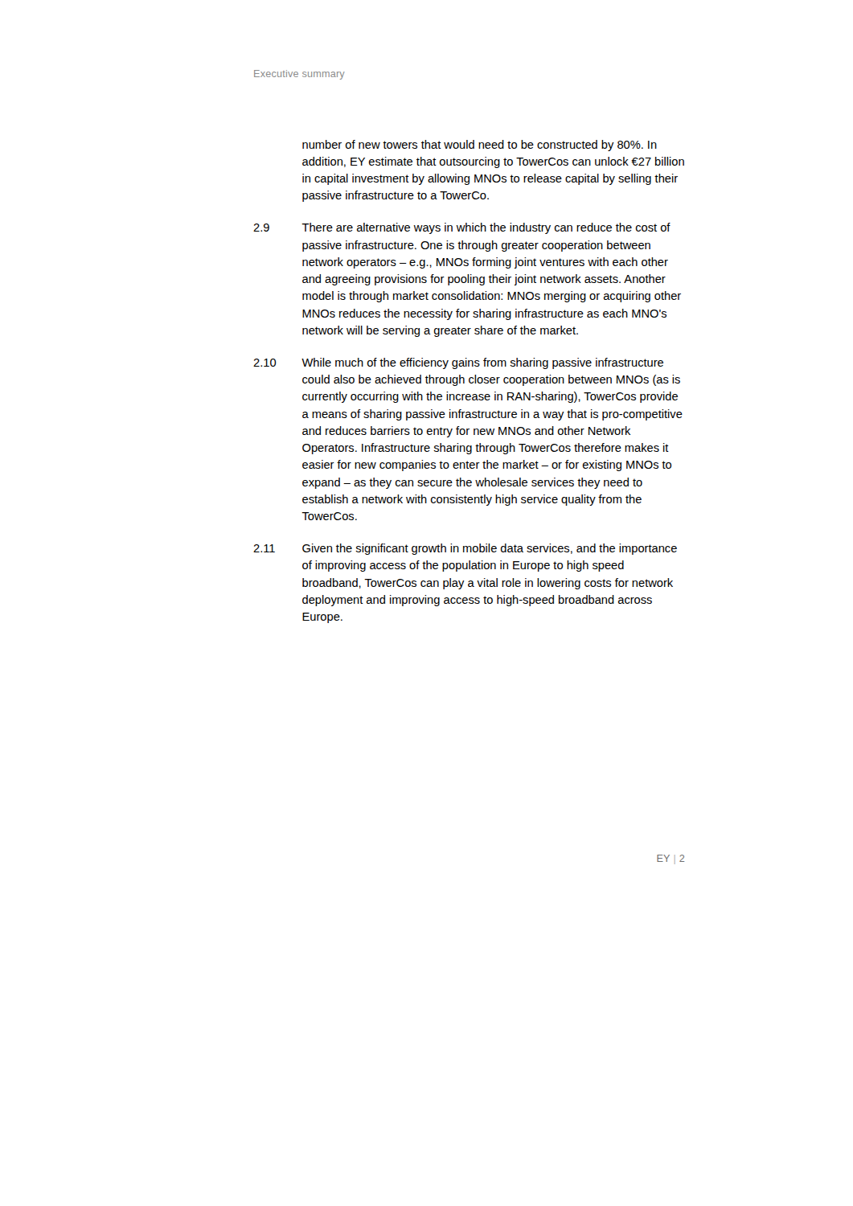Executive summary
number of new towers that would need to be constructed by 80%. In addition, EY estimate that outsourcing to TowerCos can unlock €27 billion in capital investment by allowing MNOs to release capital by selling their passive infrastructure to a TowerCo.
2.9
There are alternative ways in which the industry can reduce the cost of passive infrastructure. One is through greater cooperation between network operators – e.g., MNOs forming joint ventures with each other and agreeing provisions for pooling their joint network assets. Another model is through market consolidation: MNOs merging or acquiring other MNOs reduces the necessity for sharing infrastructure as each MNO's network will be serving a greater share of the market.
2.10
While much of the efficiency gains from sharing passive infrastructure could also be achieved through closer cooperation between MNOs (as is currently occurring with the increase in RAN-sharing), TowerCos provide a means of sharing passive infrastructure in a way that is pro-competitive and reduces barriers to entry for new MNOs and other Network Operators. Infrastructure sharing through TowerCos therefore makes it easier for new companies to enter the market – or for existing MNOs to expand – as they can secure the wholesale services they need to establish a network with consistently high service quality from the TowerCos.
2.11
Given the significant growth in mobile data services, and the importance of improving access of the population in Europe to high speed broadband, TowerCos can play a vital role in lowering costs for network deployment and improving access to high-speed broadband across Europe.
EY|2